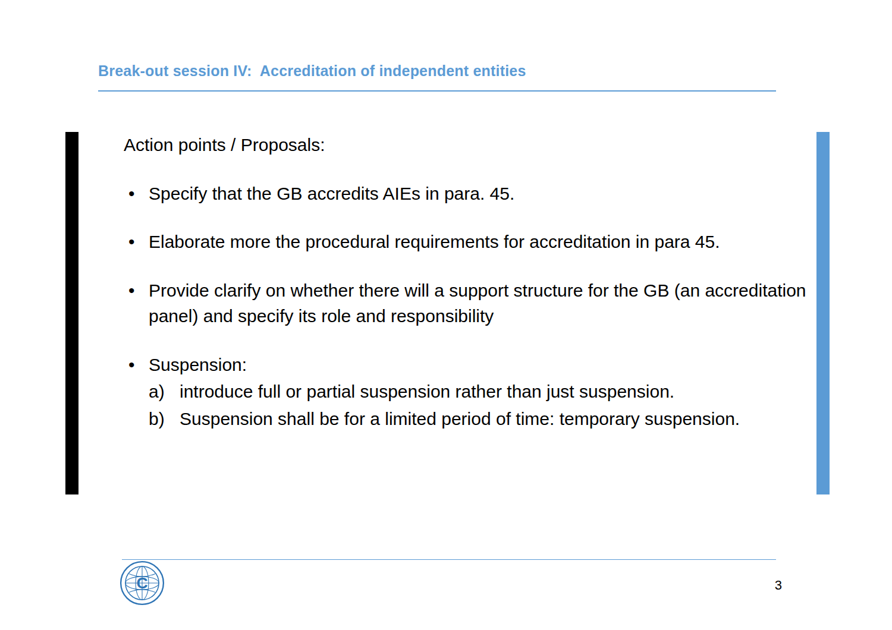Break-out session IV: Accreditation of independent entities
Action points / Proposals:
Specify that the GB accredits AIEs in para. 45.
Elaborate more the procedural requirements for accreditation in para 45.
Provide clarify on whether there will a support structure for the GB (an accreditation panel) and specify its role and responsibility
Suspension:
a) introduce full or partial suspension rather than just suspension.
b) Suspension shall be for a limited period of time: temporary suspension.
C
3